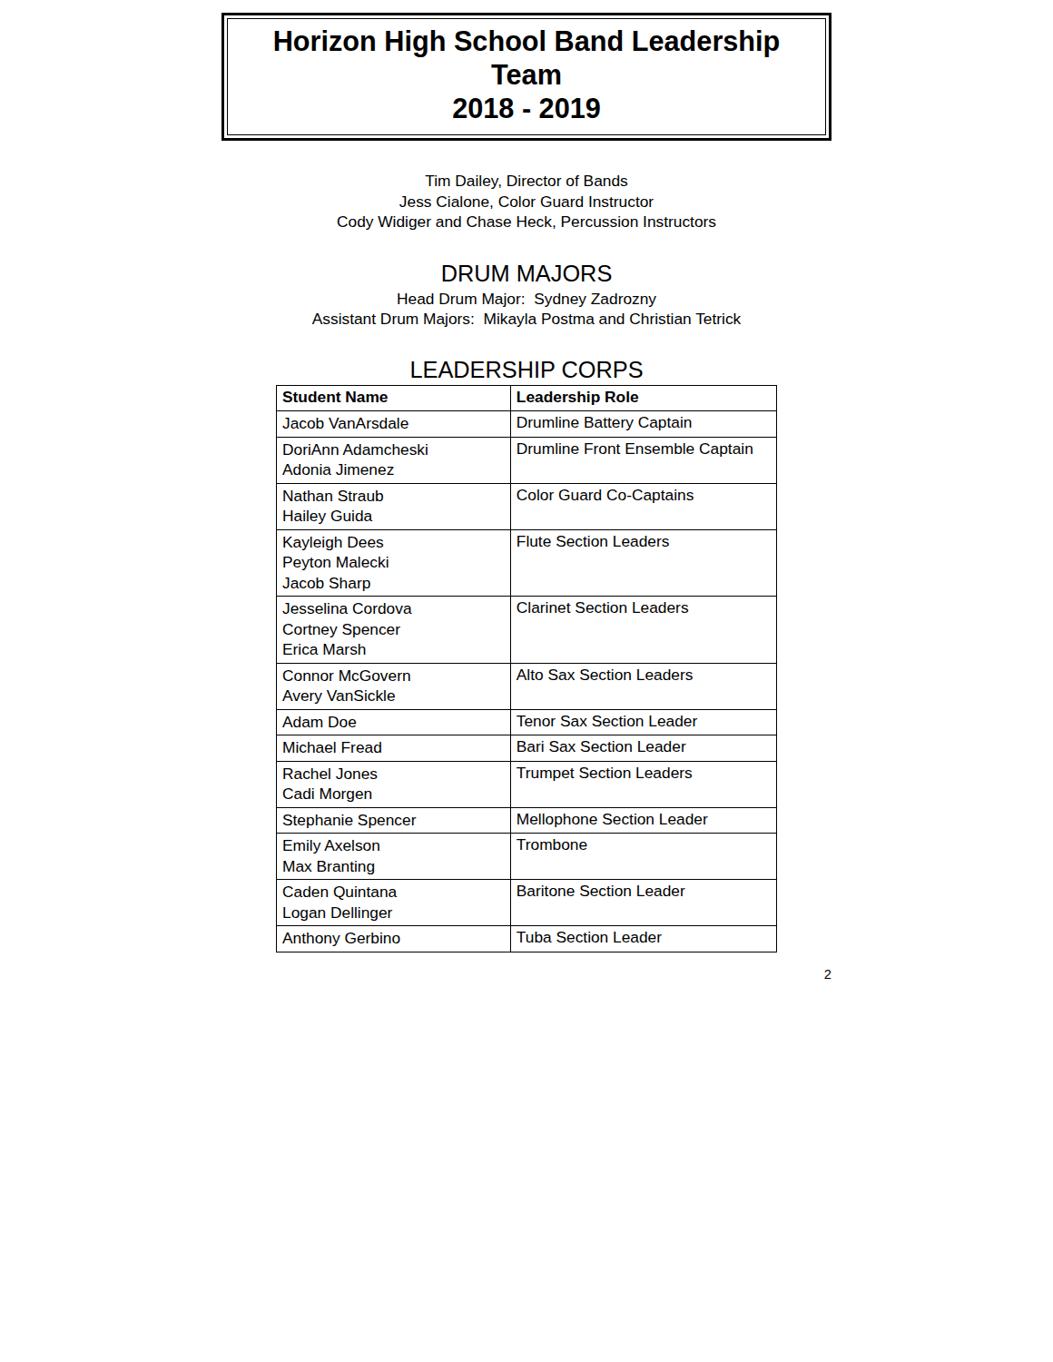Horizon High School Band Leadership Team
2018 - 2019
Tim Dailey, Director of Bands
Jess Cialone, Color Guard Instructor
Cody Widiger and Chase Heck, Percussion Instructors
DRUM MAJORS
Head Drum Major: Sydney Zadrozny
Assistant Drum Majors: Mikayla Postma and Christian Tetrick
LEADERSHIP CORPS
| Student Name | Leadership Role |
| --- | --- |
| Jacob VanArsdale | Drumline Battery Captain |
| DoriAnn Adamcheski Adonia Jimenez | Drumline Front Ensemble Captain |
| Nathan Straub Hailey Guida | Color Guard Co-Captains |
| Kayleigh Dees Peyton Malecki Jacob Sharp | Flute Section Leaders |
| Jesselina Cordova Cortney Spencer Erica Marsh | Clarinet Section Leaders |
| Connor McGovern Avery VanSickle | Alto Sax Section Leaders |
| Adam Doe | Tenor Sax Section Leader |
| Michael Fread | Bari Sax Section Leader |
| Rachel Jones Cadi Morgen | Trumpet Section Leaders |
| Stephanie Spencer | Mellophone Section Leader |
| Emily Axelson Max Branting | Trombone |
| Caden Quintana Logan Dellinger | Baritone Section Leader |
| Anthony Gerbino | Tuba Section Leader |
2